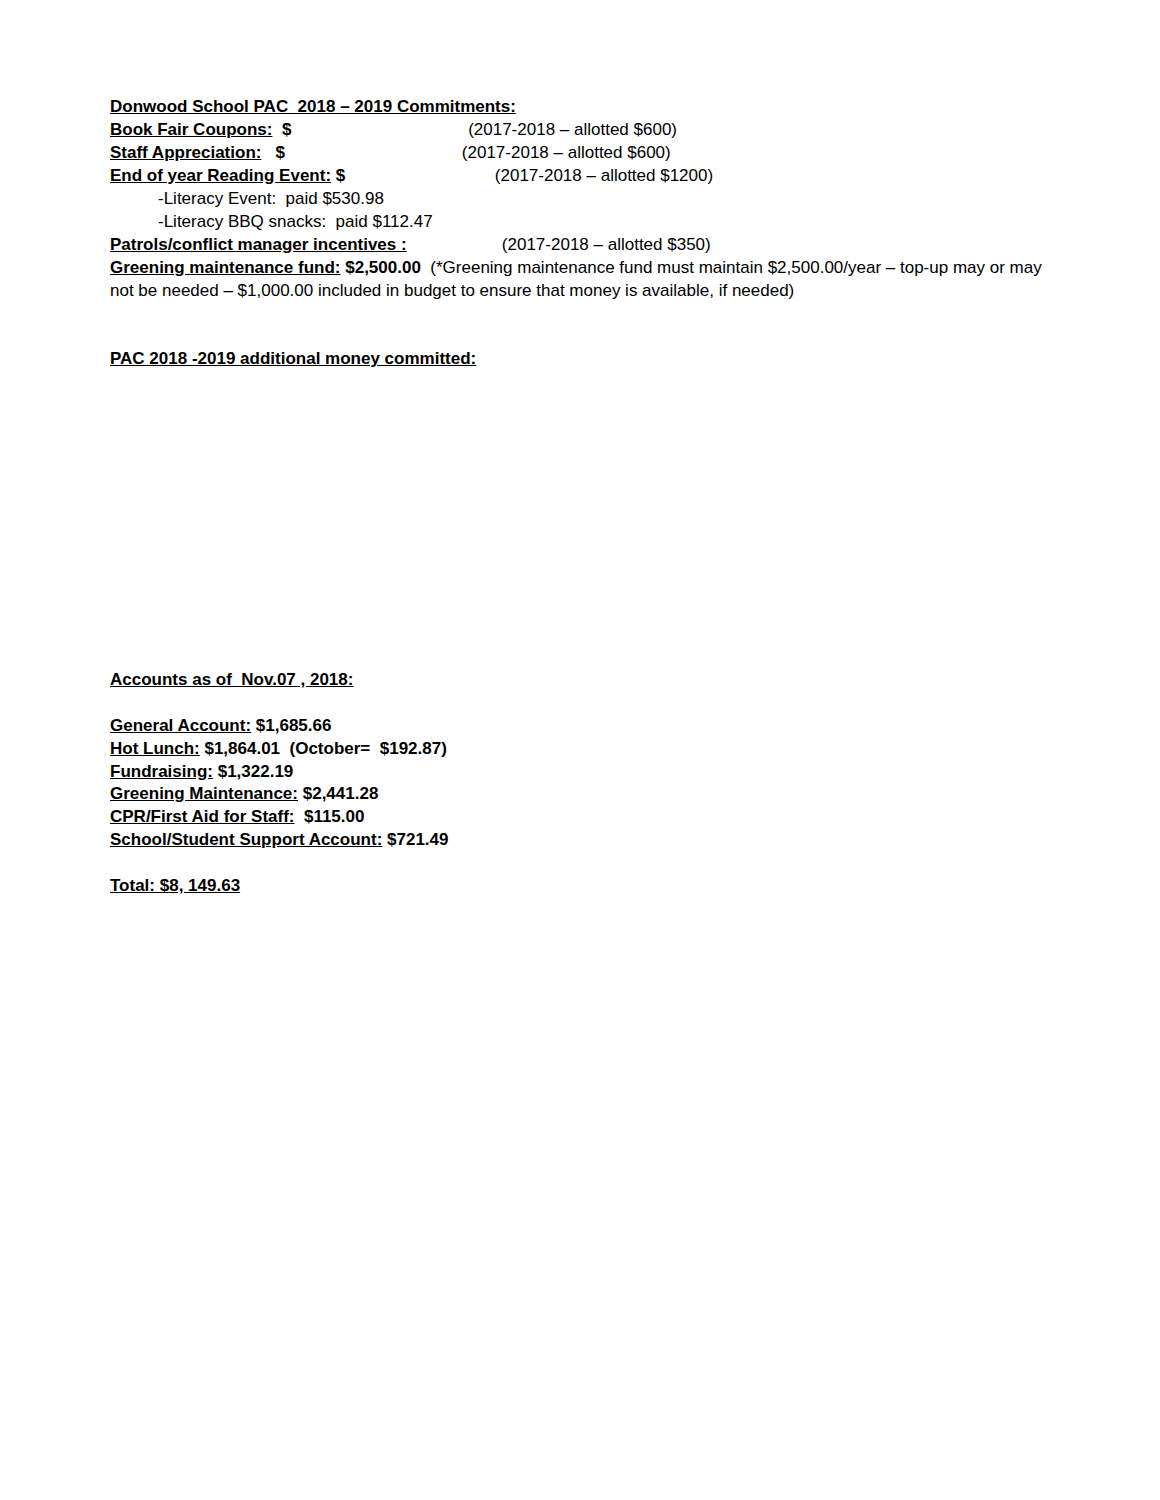Donwood School PAC 2018 – 2019 Commitments:
Book Fair Coupons: $ (2017-2018 – allotted $600)
Staff Appreciation: $ (2017-2018 – allotted $600)
End of year Reading Event: $ (2017-2018 – allotted $1200)
-Literacy Event: paid $530.98
-Literacy BBQ snacks: paid $112.47
Patrols/conflict manager incentives : (2017-2018 – allotted $350)
Greening maintenance fund: $2,500.00 (*Greening maintenance fund must maintain $2,500.00/year – top-up may or may not be needed – $1,000.00 included in budget to ensure that money is available, if needed)
PAC 2018 -2019 additional money committed:
Accounts as of Nov.07 , 2018:
General Account: $1,685.66
Hot Lunch: $1,864.01 (October= $192.87)
Fundraising: $1,322.19
Greening Maintenance: $2,441.28
CPR/First Aid for Staff: $115.00
School/Student Support Account: $721.49
Total: $8, 149.63